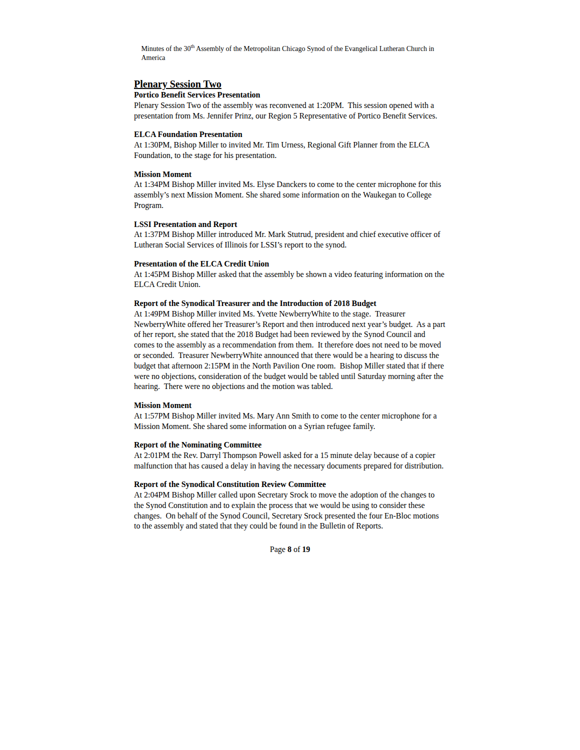Minutes of the 30th Assembly of the Metropolitan Chicago Synod of the Evangelical Lutheran Church in America
Plenary Session Two
Portico Benefit Services Presentation
Plenary Session Two of the assembly was reconvened at 1:20PM. This session opened with a presentation from Ms. Jennifer Prinz, our Region 5 Representative of Portico Benefit Services.
ELCA Foundation Presentation
At 1:30PM, Bishop Miller to invited Mr. Tim Urness, Regional Gift Planner from the ELCA Foundation, to the stage for his presentation.
Mission Moment
At 1:34PM Bishop Miller invited Ms. Elyse Danckers to come to the center microphone for this assembly’s next Mission Moment. She shared some information on the Waukegan to College Program.
LSSI Presentation and Report
At 1:37PM Bishop Miller introduced Mr. Mark Stutrud, president and chief executive officer of Lutheran Social Services of Illinois for LSSI’s report to the synod.
Presentation of the ELCA Credit Union
At 1:45PM Bishop Miller asked that the assembly be shown a video featuring information on the ELCA Credit Union.
Report of the Synodical Treasurer and the Introduction of 2018 Budget
At 1:49PM Bishop Miller invited Ms. Yvette NewberryWhite to the stage. Treasurer NewberryWhite offered her Treasurer’s Report and then introduced next year’s budget. As a part of her report, she stated that the 2018 Budget had been reviewed by the Synod Council and comes to the assembly as a recommendation from them. It therefore does not need to be moved or seconded. Treasurer NewberryWhite announced that there would be a hearing to discuss the budget that afternoon 2:15PM in the North Pavilion One room. Bishop Miller stated that if there were no objections, consideration of the budget would be tabled until Saturday morning after the hearing. There were no objections and the motion was tabled.
Mission Moment
At 1:57PM Bishop Miller invited Ms. Mary Ann Smith to come to the center microphone for a Mission Moment. She shared some information on a Syrian refugee family.
Report of the Nominating Committee
At 2:01PM the Rev. Darryl Thompson Powell asked for a 15 minute delay because of a copier malfunction that has caused a delay in having the necessary documents prepared for distribution.
Report of the Synodical Constitution Review Committee
At 2:04PM Bishop Miller called upon Secretary Srock to move the adoption of the changes to the Synod Constitution and to explain the process that we would be using to consider these changes. On behalf of the Synod Council, Secretary Srock presented the four En-Bloc motions to the assembly and stated that they could be found in the Bulletin of Reports.
Page 8 of 19